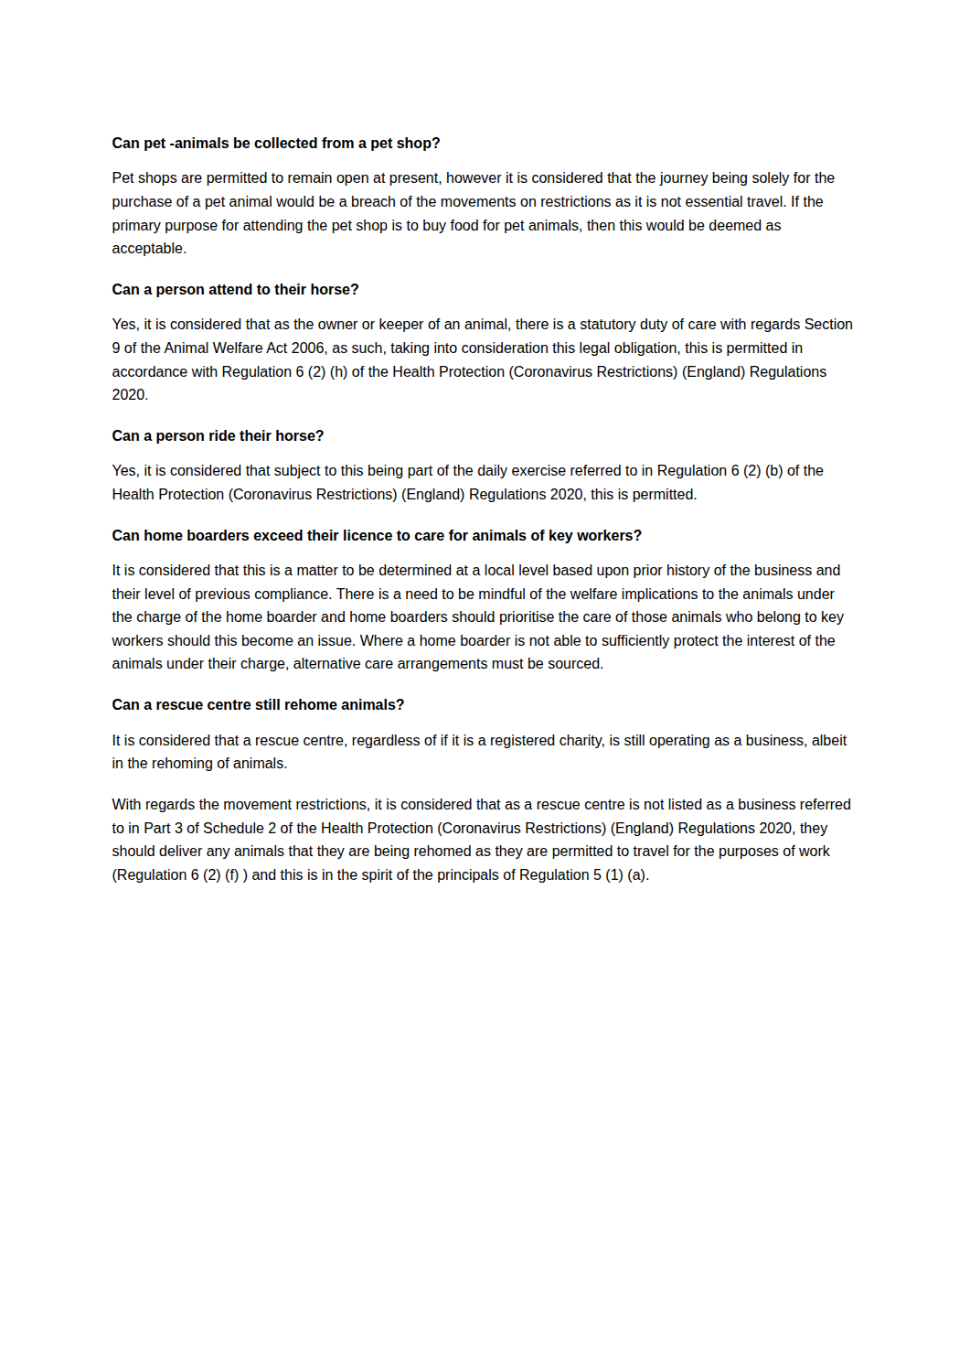Can pet -animals be collected from a pet shop?
Pet shops are permitted to remain open at present, however it is considered that the journey being solely for the purchase of a pet animal would be a breach of the movements on restrictions as it is not essential travel. If the primary purpose for attending the pet shop is to buy food for pet animals, then this would be deemed as acceptable.
Can a person attend to their horse?
Yes, it is considered that as the owner or keeper of an animal, there is a statutory duty of care with regards Section 9 of the Animal Welfare Act 2006, as such, taking into consideration this legal obligation, this is permitted in accordance with Regulation 6 (2) (h) of the Health Protection (Coronavirus Restrictions) (England) Regulations 2020.
Can a person ride their horse?
Yes, it is considered that subject to this being part of the daily exercise referred to in Regulation 6 (2) (b) of the Health Protection (Coronavirus Restrictions) (England) Regulations 2020, this is permitted.
Can home boarders exceed their licence to care for animals of key workers?
It is considered that this is a matter to be determined at a local level based upon prior history of the business and their level of previous compliance. There is a need to be mindful of the welfare implications to the animals under the charge of the home boarder and home boarders should prioritise the care of those animals who belong to key workers should this become an issue. Where a home boarder is not able to sufficiently protect the interest of the animals under their charge, alternative care arrangements must be sourced.
Can a rescue centre still rehome animals?
It is considered that a rescue centre, regardless of if it is a registered charity, is still operating as a business, albeit in the rehoming of animals.
With regards the movement restrictions, it is considered that as a rescue centre is not listed as a business referred to in Part 3 of Schedule 2 of the Health Protection (Coronavirus Restrictions) (England) Regulations 2020, they should deliver any animals that they are being rehomed as they are permitted to travel for the purposes of work (Regulation 6 (2) (f) ) and this is in the spirit of the principals of Regulation 5 (1) (a).